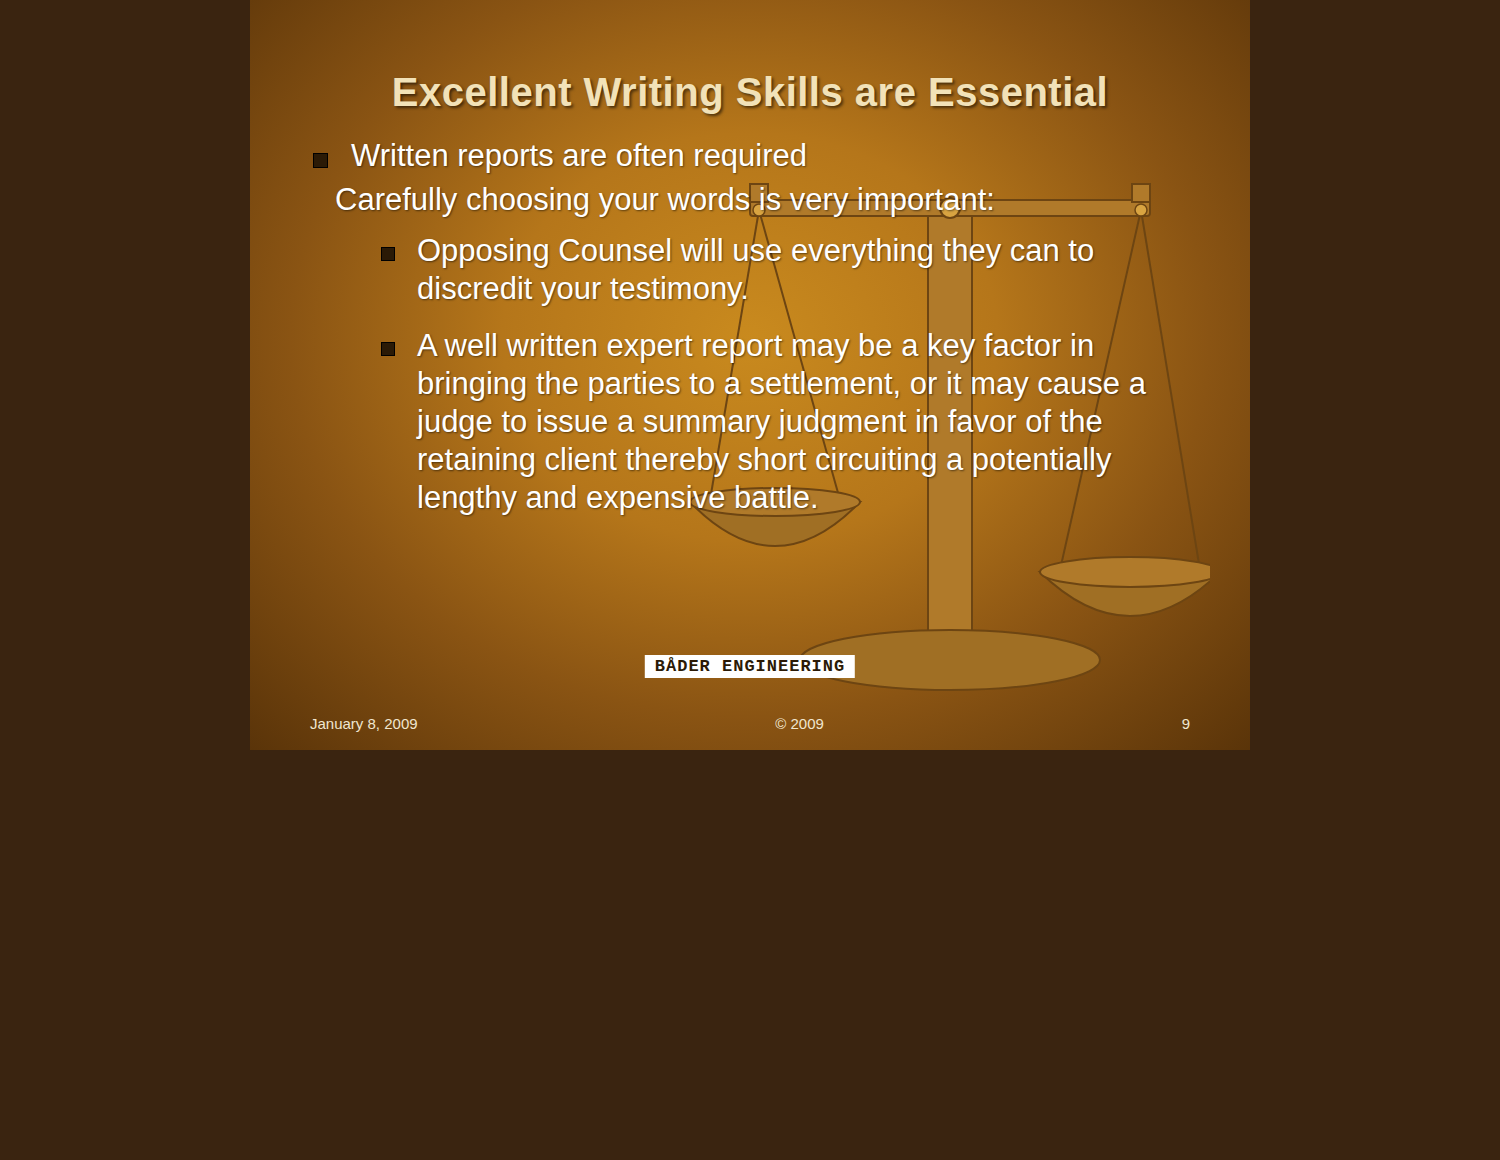Excellent Writing Skills are Essential
Written reports are often required
Carefully choosing your words is very important:
Opposing Counsel will use everything they can to discredit your testimony.
A well written expert report may be a key factor in bringing the parties to a settlement, or it may cause a judge to issue a summary judgment in favor of the retaining client thereby short circuiting a potentially lengthy and expensive battle.
BÅDER ENGINEERING
January 8, 2009 9
© 2009